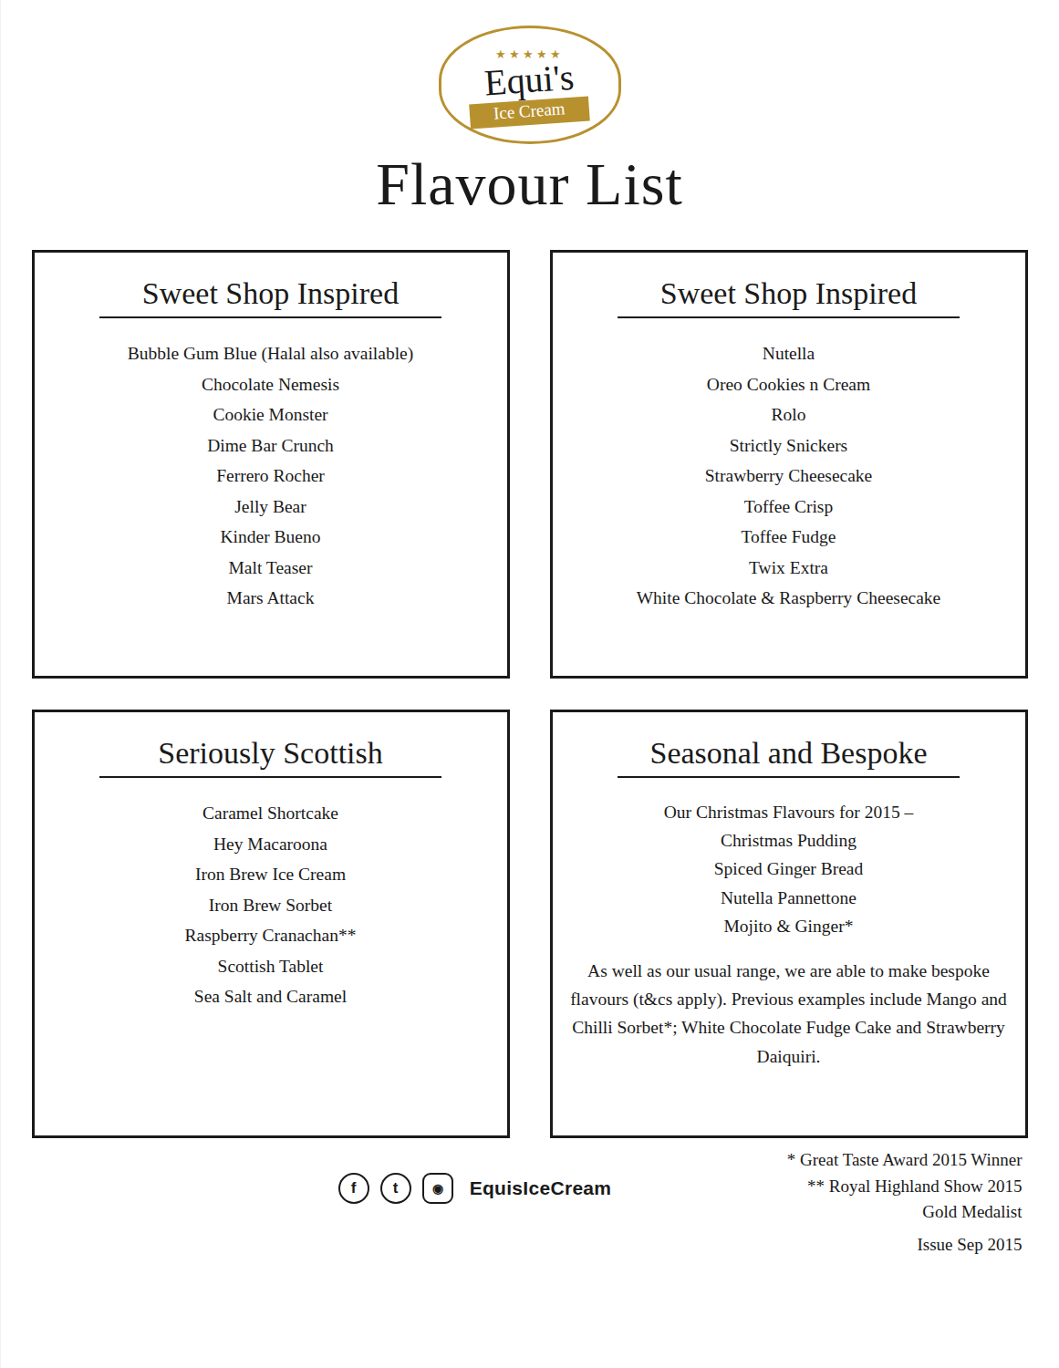★★★★★ Equi's Ice Cream
Flavour List
Sweet Shop Inspired
Bubble Gum Blue (Halal also available)
Chocolate Nemesis
Cookie Monster
Dime Bar Crunch
Ferrero Rocher
Jelly Bear
Kinder Bueno
Malt Teaser
Mars Attack
Sweet Shop Inspired
Nutella
Oreo Cookies n Cream
Rolo
Strictly Snickers
Strawberry Cheesecake
Toffee Crisp
Toffee Fudge
Twix Extra
White Chocolate & Raspberry Cheesecake
Seriously Scottish
Caramel Shortcake
Hey Macaroona
Iron Brew Ice Cream
Iron Brew Sorbet
Raspberry Cranachan**
Scottish Tablet
Sea Salt and Caramel
Seasonal and Bespoke
Our Christmas Flavours for 2015 –
Christmas Pudding
Spiced Ginger Bread
Nutella Pannettone
Mojito & Ginger*
As well as our usual range, we are able to make bespoke flavours (t&cs apply). Previous examples include Mango and Chilli Sorbet*; White Chocolate Fudge Cake and Strawberry Daiquiri.
* Great Taste Award 2015 Winner
** Royal Highland Show 2015
Gold Medalist
f t ◉ EquisIceCream
Issue Sep 2015